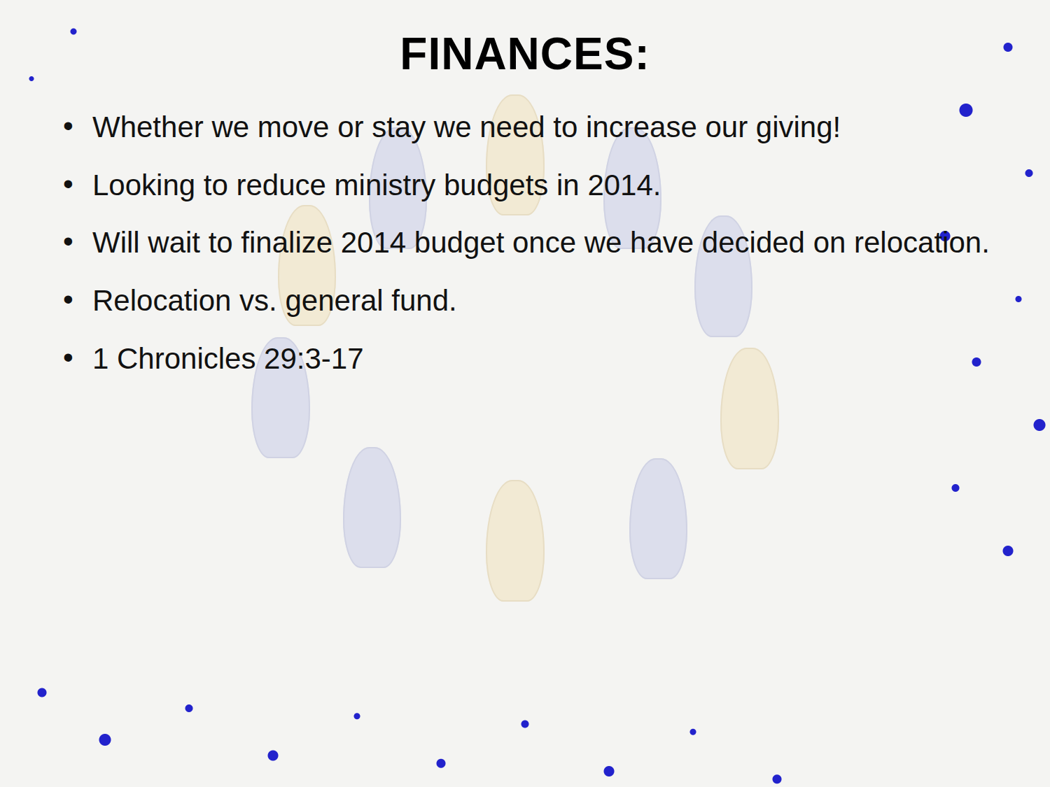FINANCES:
Whether we move or stay we need to increase our giving!
Looking to reduce ministry budgets in 2014.
Will wait to finalize 2014 budget once we have decided on relocation.
Relocation vs. general fund.
1 Chronicles 29:3-17